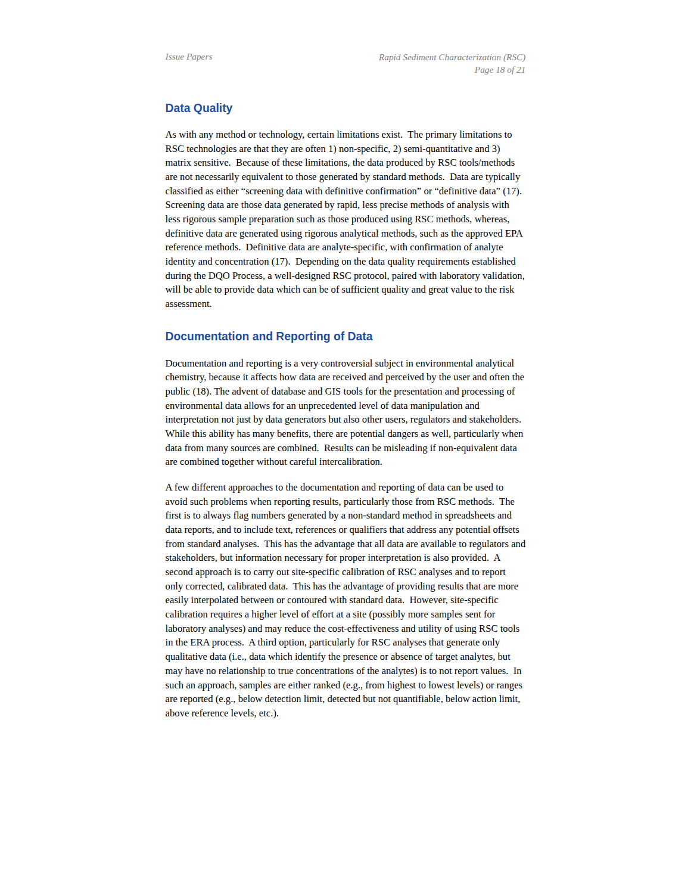Issue Papers
Rapid Sediment Characterization (RSC)
Page 18 of 21
Data Quality
As with any method or technology, certain limitations exist. The primary limitations to RSC technologies are that they are often 1) non-specific, 2) semi-quantitative and 3) matrix sensitive. Because of these limitations, the data produced by RSC tools/methods are not necessarily equivalent to those generated by standard methods. Data are typically classified as either “screening data with definitive confirmation” or “definitive data” (17). Screening data are those data generated by rapid, less precise methods of analysis with less rigorous sample preparation such as those produced using RSC methods, whereas, definitive data are generated using rigorous analytical methods, such as the approved EPA reference methods. Definitive data are analyte-specific, with confirmation of analyte identity and concentration (17). Depending on the data quality requirements established during the DQO Process, a well-designed RSC protocol, paired with laboratory validation, will be able to provide data which can be of sufficient quality and great value to the risk assessment.
Documentation and Reporting of Data
Documentation and reporting is a very controversial subject in environmental analytical chemistry, because it affects how data are received and perceived by the user and often the public (18). The advent of database and GIS tools for the presentation and processing of environmental data allows for an unprecedented level of data manipulation and interpretation not just by data generators but also other users, regulators and stakeholders. While this ability has many benefits, there are potential dangers as well, particularly when data from many sources are combined. Results can be misleading if non-equivalent data are combined together without careful intercalibration.
A few different approaches to the documentation and reporting of data can be used to avoid such problems when reporting results, particularly those from RSC methods. The first is to always flag numbers generated by a non-standard method in spreadsheets and data reports, and to include text, references or qualifiers that address any potential offsets from standard analyses. This has the advantage that all data are available to regulators and stakeholders, but information necessary for proper interpretation is also provided. A second approach is to carry out site-specific calibration of RSC analyses and to report only corrected, calibrated data. This has the advantage of providing results that are more easily interpolated between or contoured with standard data. However, site-specific calibration requires a higher level of effort at a site (possibly more samples sent for laboratory analyses) and may reduce the cost-effectiveness and utility of using RSC tools in the ERA process. A third option, particularly for RSC analyses that generate only qualitative data (i.e., data which identify the presence or absence of target analytes, but may have no relationship to true concentrations of the analytes) is to not report values. In such an approach, samples are either ranked (e.g., from highest to lowest levels) or ranges are reported (e.g., below detection limit, detected but not quantifiable, below action limit, above reference levels, etc.).